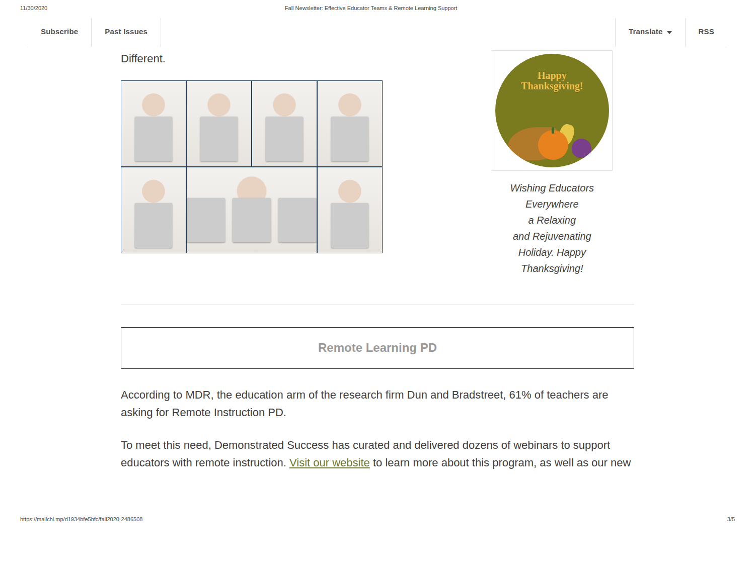11/30/2020
Fall Newsletter: Effective Educator Teams & Remote Learning Support
Subscribe Past Issues
Translate RSS
Different.
Happy
Thanksgiving!
Wishing Educators
Everywhere
a Relaxing
and Rejuvenating
Holiday. Happy
Thanksgiving!
Remote Learning PD
According to MDR, the education arm of the research firm Dun and Bradstreet, 61% of teachers are asking for Remote Instruction PD.
To meet this need, Demonstrated Success has curated and delivered dozens of webinars to support educators with remote instruction. Visit our website to learn more about this program, as well as our new
https://mailchi.mp/d1934bfe5bfc/fall2020-2486508
3/5